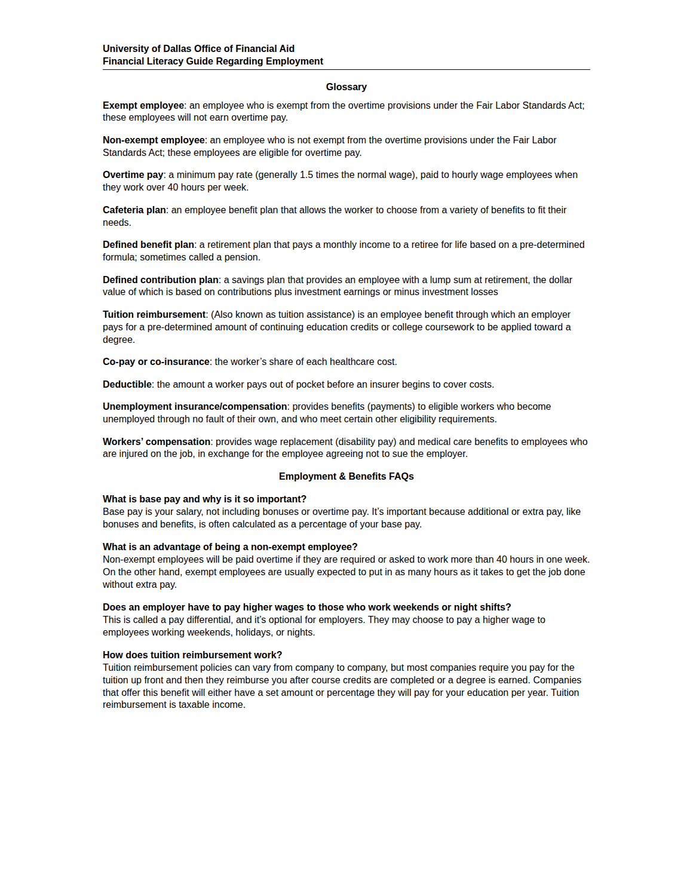University of Dallas Office of Financial Aid
Financial Literacy Guide Regarding Employment
Glossary
Exempt employee
: an employee who is exempt from the overtime provisions under the Fair Labor Standards Act; these employees will not earn overtime pay.
Non-exempt employee
: an employee who is not exempt from the overtime provisions under the Fair Labor Standards Act; these employees are eligible for overtime pay.
Overtime pay
: a minimum pay rate (generally 1.5 times the normal wage), paid to hourly wage employees when they work over 40 hours per week.
Cafeteria plan
: an employee benefit plan that allows the worker to choose from a variety of benefits to fit their needs.
Defined benefit plan
: a retirement plan that pays a monthly income to a retiree for life based on a pre-determined formula; sometimes called a pension.
Defined contribution plan
: a savings plan that provides an employee with a lump sum at retirement, the dollar value of which is based on contributions plus investment earnings or minus investment losses
Tuition reimbursement
: (Also known as tuition assistance) is an employee benefit through which an employer pays for a pre-determined amount of continuing education credits or college coursework to be applied toward a degree.
Co-pay or co-insurance
: the worker’s share of each healthcare cost.
Deductible
: the amount a worker pays out of pocket before an insurer begins to cover costs.
Unemployment insurance/compensation
: provides benefits (payments) to eligible workers who become unemployed through no fault of their own, and who meet certain other eligibility requirements.
Workers’ compensation
: provides wage replacement (disability pay) and medical care benefits to employees who are injured on the job, in exchange for the employee agreeing not to sue the employer.
Employment & Benefits FAQs
What is base pay and why is it so important?
Base pay is your salary, not including bonuses or overtime pay. It’s important because additional or extra pay, like bonuses and benefits, is often calculated as a percentage of your base pay.
What is an advantage of being a non-exempt employee?
Non-exempt employees will be paid overtime if they are required or asked to work more than 40 hours in one week. On the other hand, exempt employees are usually expected to put in as many hours as it takes to get the job done without extra pay.
Does an employer have to pay higher wages to those who work weekends or night shifts?
This is called a pay differential, and it’s optional for employers. They may choose to pay a higher wage to employees working weekends, holidays, or nights.
How does tuition reimbursement work?
Tuition reimbursement policies can vary from company to company, but most companies require you pay for the tuition up front and then they reimburse you after course credits are completed or a degree is earned. Companies that offer this benefit will either have a set amount or percentage they will pay for your education per year. Tuition reimbursement is taxable income.